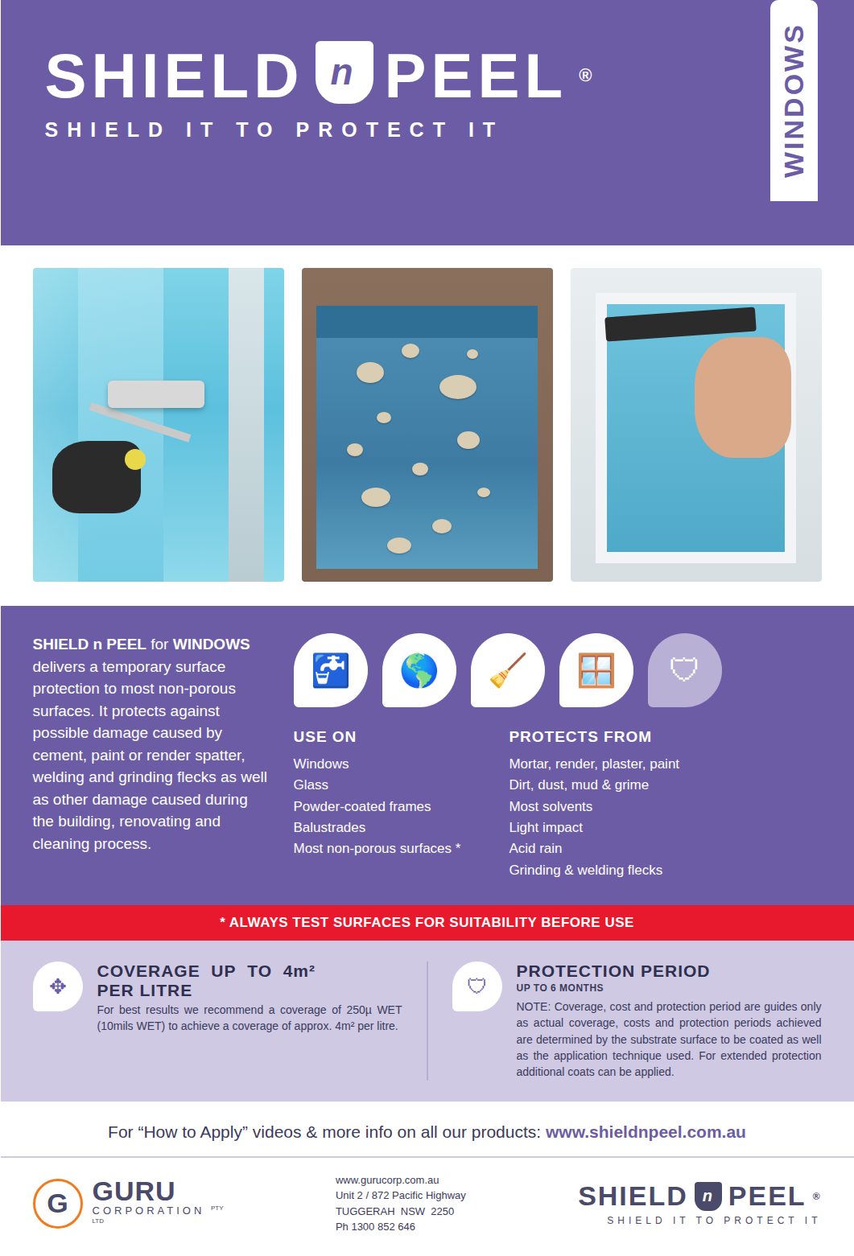SHIELD n PEEL®
SHIELD IT TO PROTECT IT
WINDOWS
SHIELD n PEEL for WINDOWS delivers a temporary surface protection to most non-porous surfaces. It protects against possible damage caused by cement, paint or render spatter, welding and grinding flecks as well as other damage caused during the building, renovating and cleaning process.
🚰
🌎
🧹
🪟
🛡
USE ON
Windows
Glass
Powder-coated frames
Balustrades
Most non-porous surfaces *
PROTECTS FROM
Mortar, render, plaster, paint
Dirt, dust, mud & grime
Most solvents
Light impact
Acid rain
Grinding & welding flecks
* ALWAYS TEST SURFACES FOR SUITABILITY BEFORE USE
✥
COVERAGE UP TO 4m²
PER LITRE
For best results we recommend a coverage of 250µ WET (10mils WET) to achieve a coverage of approx. 4m² per litre.
🛡
PROTECTION PERIOD
UP TO 6 MONTHS
NOTE: Coverage, cost and protection period are guides only as actual coverage, costs and protection periods achieved are determined by the substrate surface to be coated as well as the application technique used. For extended protection additional coats can be applied.
For “How to Apply” videos & more info on all our products: www.shieldnpeel.com.au
G
GURU
CORPORATION PTY
LTD
www.gurucorp.com.au
Unit 2 / 872 Pacific Highway
TUGGERAH NSW 2250
Ph 1300 852 646
SHIELD n PEEL®
SHIELD IT TO PROTECT IT